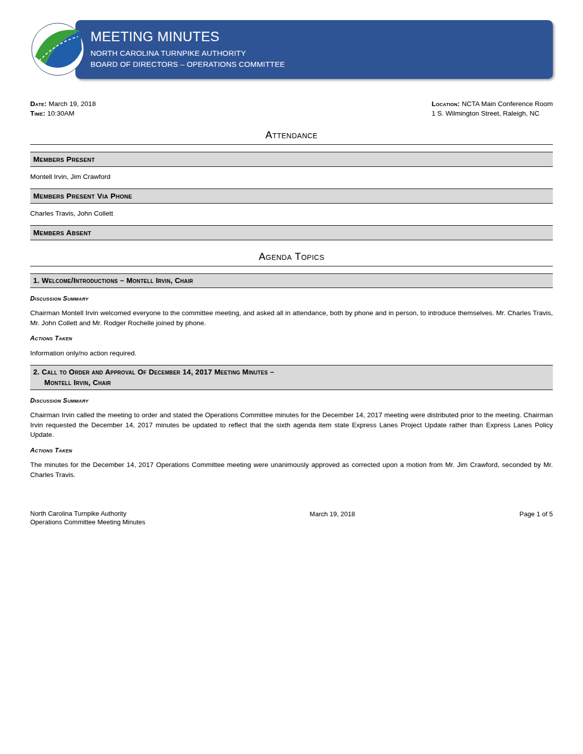MEETING MINUTES
NORTH CAROLINA TURNPIKE AUTHORITY
BOARD OF DIRECTORS – OPERATIONS COMMITTEE
Date: March 19, 2018
Time: 10:30AM
Location: NCTA Main Conference Room
1 S. Wilmington Street, Raleigh, NC
Attendance
Members Present
Montell Irvin, Jim Crawford
Members Present Via Phone
Charles Travis, John Collett
Members Absent
Agenda Topics
1. Welcome/Introductions – Montell Irvin, Chair
Discussion Summary
Chairman Montell Irvin welcomed everyone to the committee meeting, and asked all in attendance, both by phone and in person, to introduce themselves. Mr. Charles Travis, Mr. John Collett and Mr. Rodger Rochelle joined by phone.
Actions Taken
Information only/no action required.
2. Call to Order and Approval Of December 14, 2017 Meeting Minutes –Montell Irvin, Chair
Discussion Summary
Chairman Irvin called the meeting to order and stated the Operations Committee minutes for the December 14, 2017 meeting were distributed prior to the meeting. Chairman Irvin requested the December 14, 2017 minutes be updated to reflect that the sixth agenda item state Express Lanes Project Update rather than Express Lanes Policy Update.
Actions Taken
The minutes for the December 14, 2017 Operations Committee meeting were unanimously approved as corrected upon a motion from Mr. Jim Crawford, seconded by Mr. Charles Travis.
North Carolina Turnpike Authority
Operations Committee Meeting Minutes
March 19, 2018
Page 1 of 5